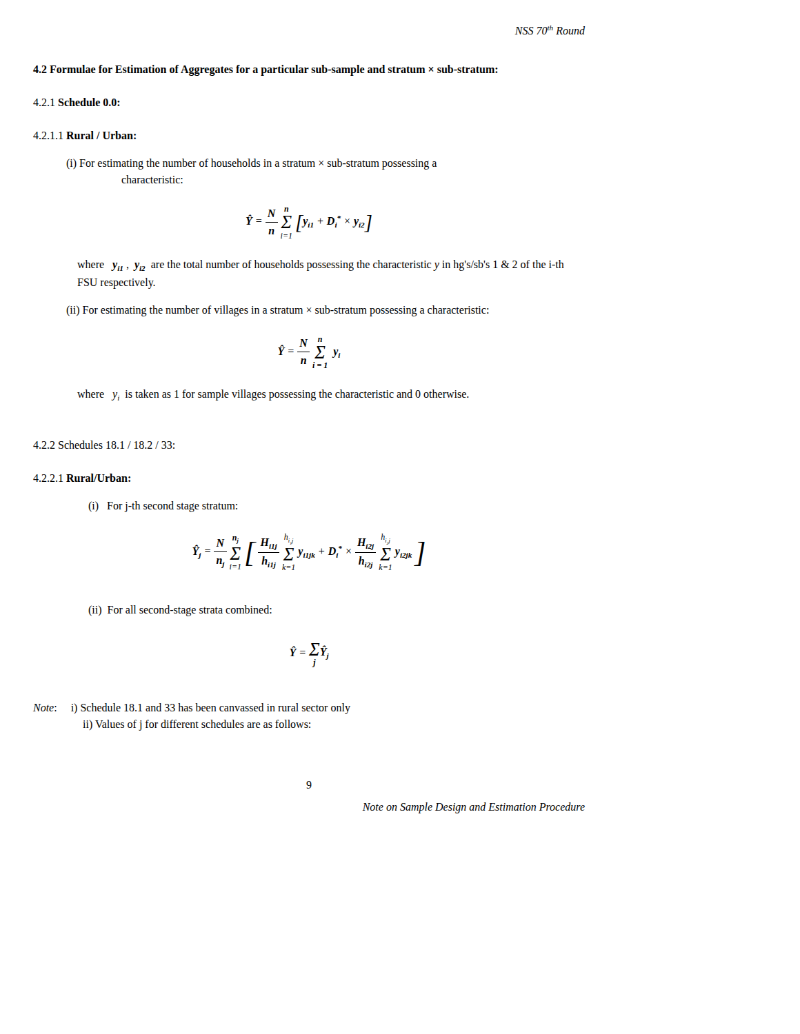NSS 70th Round
4.2 Formulae for Estimation of Aggregates for a particular sub-sample and stratum × sub-stratum:
4.2.1 Schedule 0.0:
4.2.1.1 Rural / Urban:
(i) For estimating the number of households in a stratum × sub-stratum possessing a
characteristic:
Ŷ = Nn nΣi=1 [yi1 + Di* × yi2]
where yi1 , yi2 are the total number of households possessing the characteristic y in hg's/sb's 1 & 2 of the i-th FSU respectively.
(ii) For estimating the number of villages in a stratum × sub-stratum possessing a characteristic:
Ŷ = Nn nΣi = 1 yi
where yi is taken as 1 for sample villages possessing the characteristic and 0 otherwise.
4.2.2 Schedules 18.1 / 18.2 / 33:
4.2.2.1 Rural/Urban:
(i) For j-th second stage stratum:
Ŷj = Nnj nj Σi=1 [ Hi1j hi1j hi1j Σk=1 yi1jk + Di* × Hi2j hi2j hi2j Σk=1 yi2jk ]
(ii) For all second-stage strata combined:
Ŷ = Σj Ŷj
Note: i) Schedule 18.1 and 33 has been canvassed in rural sector only
ii) Values of j for different schedules are as follows:
9
Note on Sample Design and Estimation Procedure